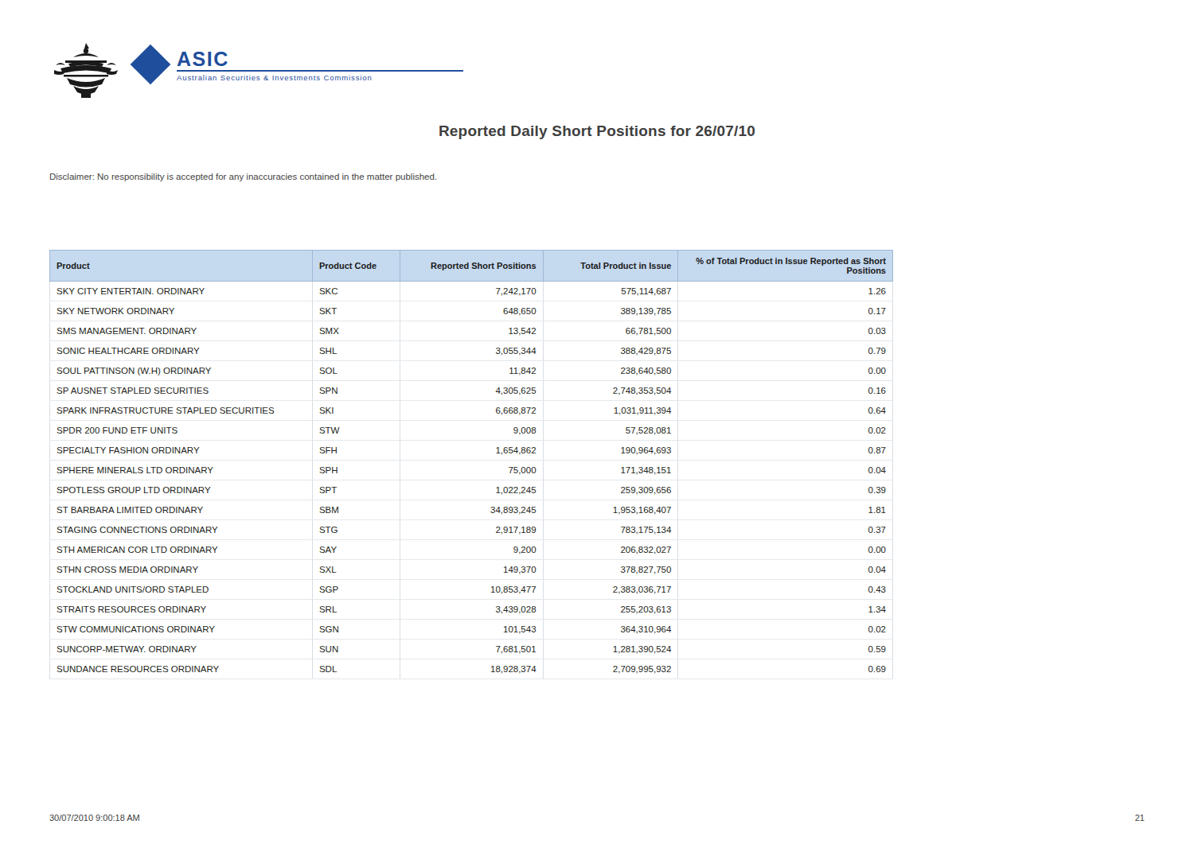ASIC
Australian Securities & Investments Commission
Reported Daily Short Positions for 26/07/10
Disclaimer: No responsibility is accepted for any inaccuracies contained in the matter published.
| Product | Product Code | Reported Short Positions | Total Product in Issue | % of Total Product in Issue Reported as Short Positions |
| --- | --- | --- | --- | --- |
| SKY CITY ENTERTAIN. ORDINARY | SKC | 7,242,170 | 575,114,687 | 1.26 |
| SKY NETWORK ORDINARY | SKT | 648,650 | 389,139,785 | 0.17 |
| SMS MANAGEMENT. ORDINARY | SMX | 13,542 | 66,781,500 | 0.03 |
| SONIC HEALTHCARE ORDINARY | SHL | 3,055,344 | 388,429,875 | 0.79 |
| SOUL PATTINSON (W.H) ORDINARY | SOL | 11,842 | 238,640,580 | 0.00 |
| SP AUSNET STAPLED SECURITIES | SPN | 4,305,625 | 2,748,353,504 | 0.16 |
| SPARK INFRASTRUCTURE STAPLED SECURITIES | SKI | 6,668,872 | 1,031,911,394 | 0.64 |
| SPDR 200 FUND ETF UNITS | STW | 9,008 | 57,528,081 | 0.02 |
| SPECIALTY FASHION ORDINARY | SFH | 1,654,862 | 190,964,693 | 0.87 |
| SPHERE MINERALS LTD ORDINARY | SPH | 75,000 | 171,348,151 | 0.04 |
| SPOTLESS GROUP LTD ORDINARY | SPT | 1,022,245 | 259,309,656 | 0.39 |
| ST BARBARA LIMITED ORDINARY | SBM | 34,893,245 | 1,953,168,407 | 1.81 |
| STAGING CONNECTIONS ORDINARY | STG | 2,917,189 | 783,175,134 | 0.37 |
| STH AMERICAN COR LTD ORDINARY | SAY | 9,200 | 206,832,027 | 0.00 |
| STHN CROSS MEDIA ORDINARY | SXL | 149,370 | 378,827,750 | 0.04 |
| STOCKLAND UNITS/ORD STAPLED | SGP | 10,853,477 | 2,383,036,717 | 0.43 |
| STRAITS RESOURCES ORDINARY | SRL | 3,439,028 | 255,203,613 | 1.34 |
| STW COMMUNICATIONS ORDINARY | SGN | 101,543 | 364,310,964 | 0.02 |
| SUNCORP-METWAY. ORDINARY | SUN | 7,681,501 | 1,281,390,524 | 0.59 |
| SUNDANCE RESOURCES ORDINARY | SDL | 18,928,374 | 2,709,995,932 | 0.69 |
30/07/2010 9:00:18 AM 21